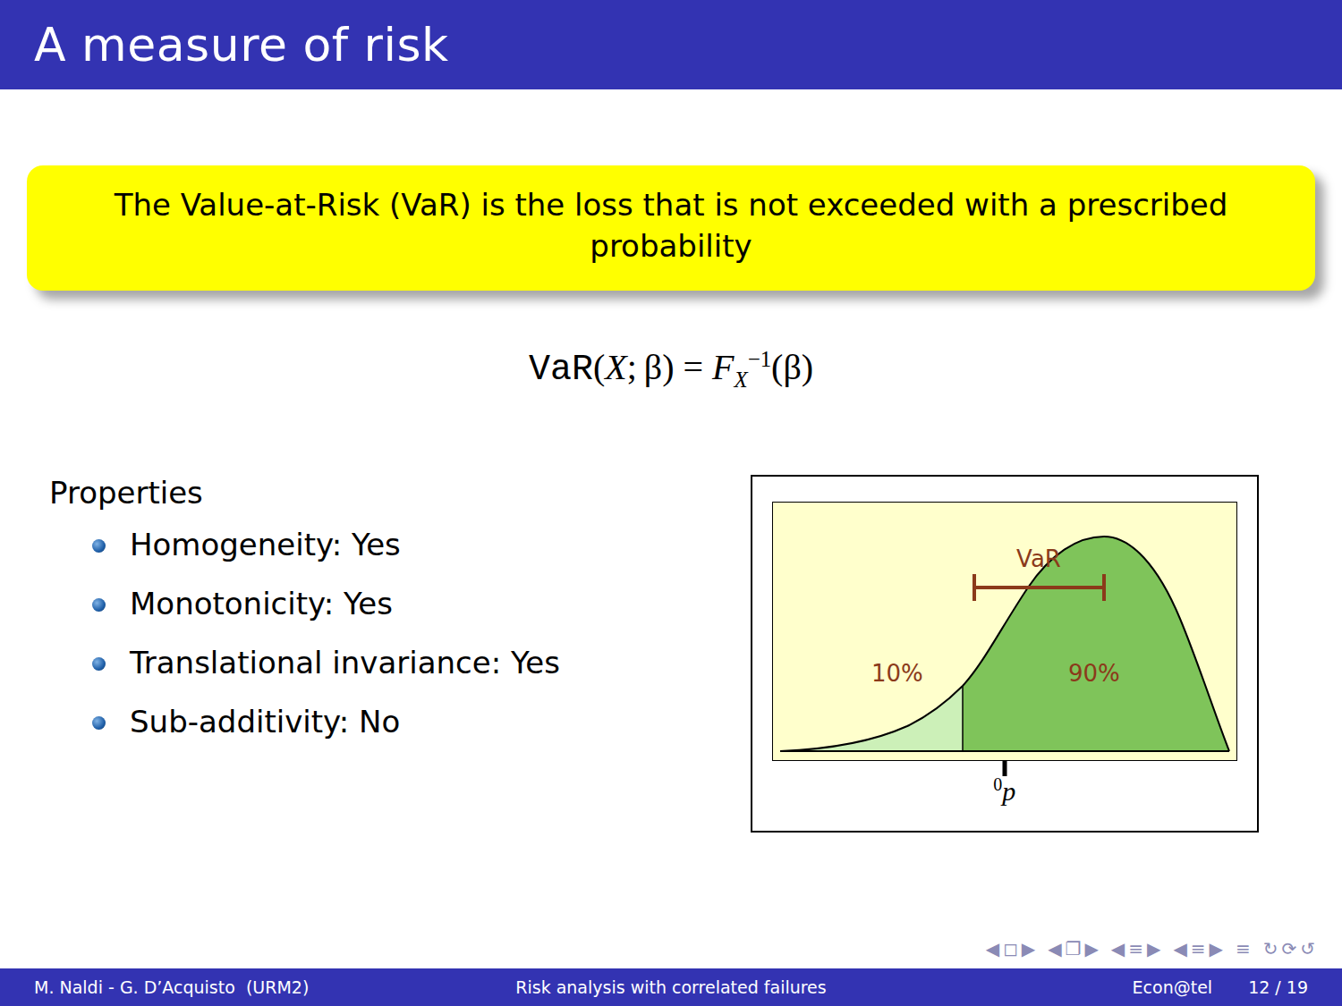A measure of risk
The Value-at-Risk (VaR) is the loss that is not exceeded with a prescribed probability
VaR(X; β) = FX−1(β)
Properties
Homogeneity: Yes
Monotonicity: Yes
Translational invariance: Yes
Sub-additivity: No
VaR 10% 90%
0 p
◀◻▶ ◀❐▶ ◀≡▶ ◀≡▶ ≡ ↻⟳↺
M. Naldi - G. D’Acquisto (URM2)
Risk analysis with correlated failures
Econ@tel12 / 19